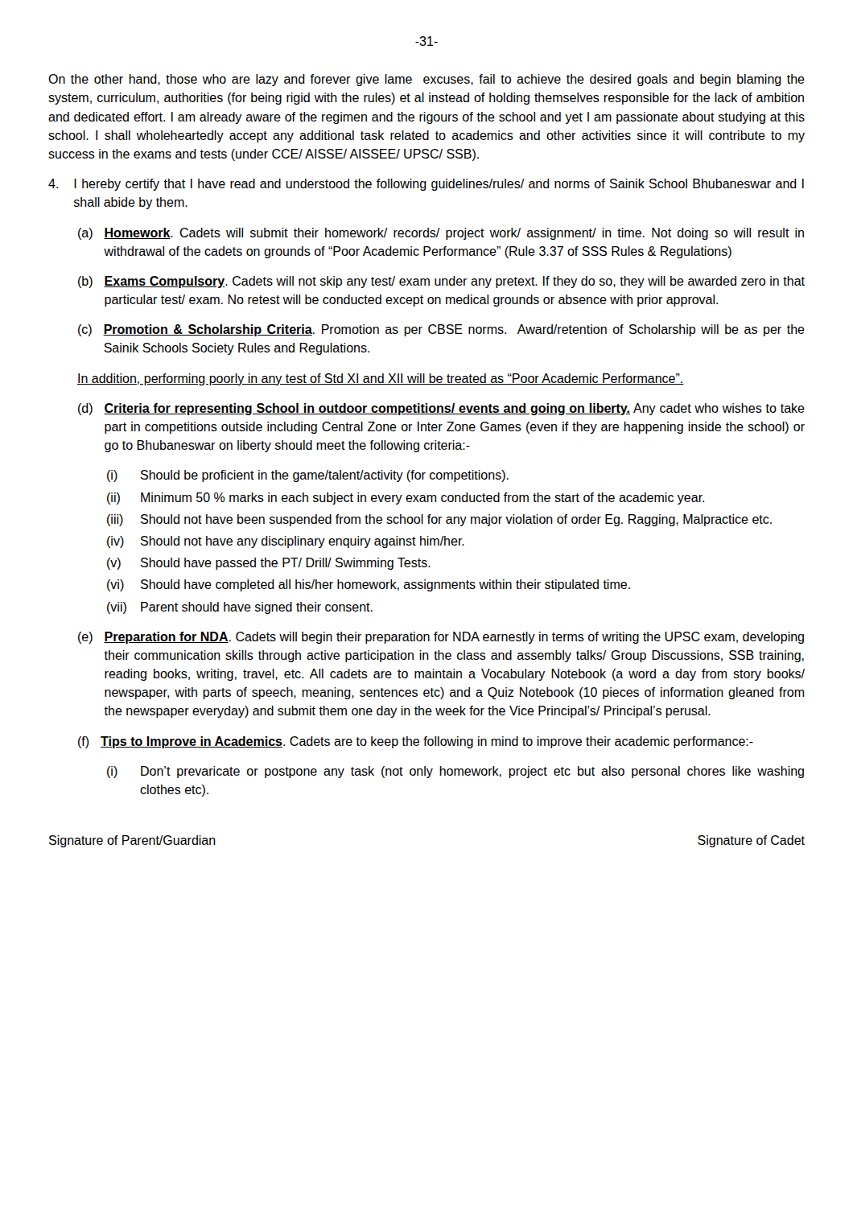-31-
On the other hand, those who are lazy and forever give lame excuses, fail to achieve the desired goals and begin blaming the system, curriculum, authorities (for being rigid with the rules) et al instead of holding themselves responsible for the lack of ambition and dedicated effort. I am already aware of the regimen and the rigours of the school and yet I am passionate about studying at this school. I shall wholeheartedly accept any additional task related to academics and other activities since it will contribute to my success in the exams and tests (under CCE/ AISSE/ AISSEE/ UPSC/ SSB).
4.
I hereby certify that I have read and understood the following guidelines/rules/ and norms of Sainik School Bhubaneswar and I shall abide by them.
(a)
Homework. Cadets will submit their homework/ records/ project work/ assignment/ in time. Not doing so will result in withdrawal of the cadets on grounds of “Poor Academic Performance” (Rule 3.37 of SSS Rules & Regulations)
(b)
Exams Compulsory. Cadets will not skip any test/ exam under any pretext. If they do so, they will be awarded zero in that particular test/ exam. No retest will be conducted except on medical grounds or absence with prior approval.
(c)
Promotion & Scholarship Criteria. Promotion as per CBSE norms. Award/retention of Scholarship will be as per the Sainik Schools Society Rules and Regulations.
In addition, performing poorly in any test of Std XI and XII will be treated as “Poor Academic Performance”.
(d)
Criteria for representing School in outdoor competitions/ events and going on liberty. Any cadet who wishes to take part in competitions outside including Central Zone or Inter Zone Games (even if they are happening inside the school) or go to Bhubaneswar on liberty should meet the following criteria:-
(i) Should be proficient in the game/talent/activity (for competitions).
(ii) Minimum 50 % marks in each subject in every exam conducted from the start of the academic year.
(iii) Should not have been suspended from the school for any major violation of order Eg. Ragging, Malpractice etc.
(iv) Should not have any disciplinary enquiry against him/her.
(v) Should have passed the PT/ Drill/ Swimming Tests.
(vi) Should have completed all his/her homework, assignments within their stipulated time.
(vii) Parent should have signed their consent.
(e)
Preparation for NDA. Cadets will begin their preparation for NDA earnestly in terms of writing the UPSC exam, developing their communication skills through active participation in the class and assembly talks/ Group Discussions, SSB training, reading books, writing, travel, etc. All cadets are to maintain a Vocabulary Notebook (a word a day from story books/ newspaper, with parts of speech, meaning, sentences etc) and a Quiz Notebook (10 pieces of information gleaned from the newspaper everyday) and submit them one day in the week for the Vice Principal’s/ Principal’s perusal.
(f)
Tips to Improve in Academics. Cadets are to keep the following in mind to improve their academic performance:-
(i) Don’t prevaricate or postpone any task (not only homework, project etc but also personal chores like washing clothes etc).
Signature of Parent/Guardian Signature of Cadet